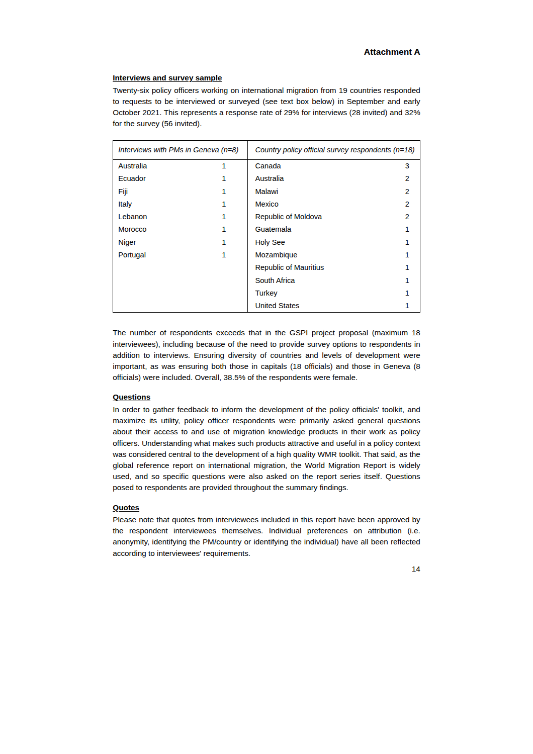Attachment A
Interviews and survey sample
Twenty-six policy officers working on international migration from 19 countries responded to requests to be interviewed or surveyed (see text box below) in September and early October 2021. This represents a response rate of 29% for interviews (28 invited) and 32% for the survey (56 invited).
| Interviews with PMs in Geneva (n=8) | | Country policy official survey respondents (n=18) |
| Australia | 1 | | Canada | 3 |
| Ecuador | 1 | | Australia | 2 |
| Fiji | 1 | | Malawi | 2 |
| Italy | 1 | | Mexico | 2 |
| Lebanon | 1 | | Republic of Moldova | 2 |
| Morocco | 1 | | Guatemala | 1 |
| Niger | 1 | | Holy See | 1 |
| Portugal | 1 | | Mozambique | 1 |
| | | | Republic of Mauritius | 1 |
| | | | South Africa | 1 |
| | | | Turkey | 1 |
| | | | United States | 1 |
The number of respondents exceeds that in the GSPI project proposal (maximum 18 interviewees), including because of the need to provide survey options to respondents in addition to interviews. Ensuring diversity of countries and levels of development were important, as was ensuring both those in capitals (18 officials) and those in Geneva (8 officials) were included. Overall, 38.5% of the respondents were female.
Questions
In order to gather feedback to inform the development of the policy officials' toolkit, and maximize its utility, policy officer respondents were primarily asked general questions about their access to and use of migration knowledge products in their work as policy officers. Understanding what makes such products attractive and useful in a policy context was considered central to the development of a high quality WMR toolkit. That said, as the global reference report on international migration, the World Migration Report is widely used, and so specific questions were also asked on the report series itself. Questions posed to respondents are provided throughout the summary findings.
Quotes
Please note that quotes from interviewees included in this report have been approved by the respondent interviewees themselves. Individual preferences on attribution (i.e. anonymity, identifying the PM/country or identifying the individual) have all been reflected according to interviewees' requirements.
14